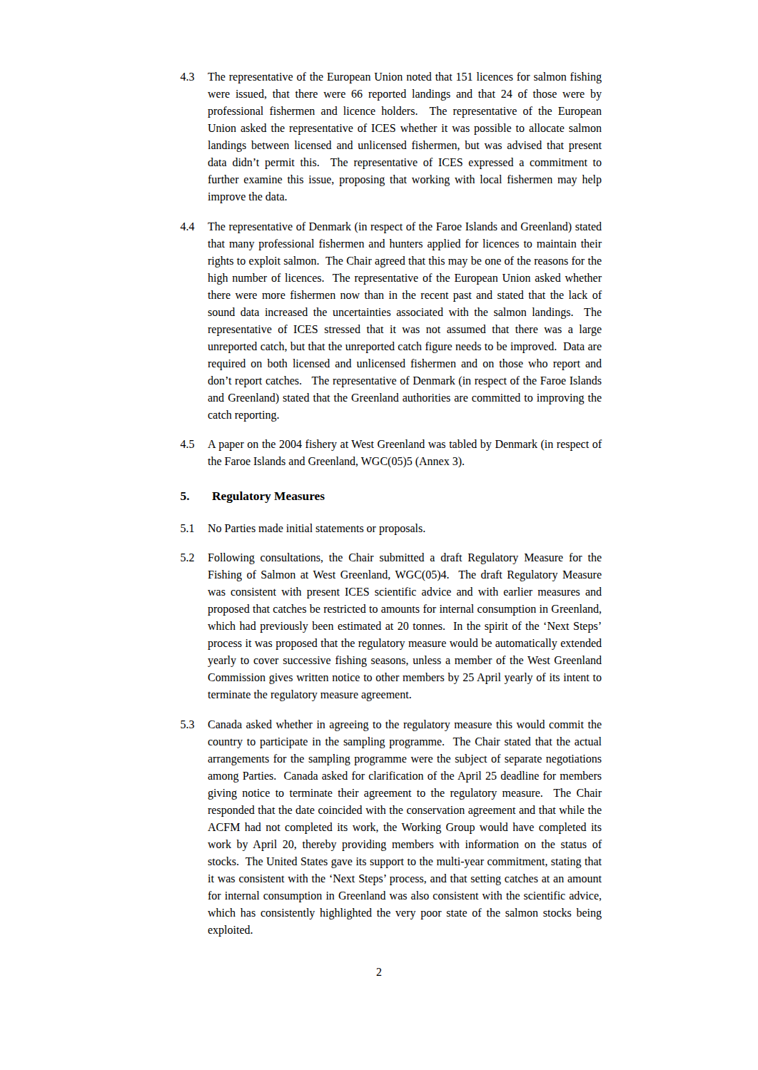4.3
The representative of the European Union noted that 151 licences for salmon fishing were issued, that there were 66 reported landings and that 24 of those were by professional fishermen and licence holders. The representative of the European Union asked the representative of ICES whether it was possible to allocate salmon landings between licensed and unlicensed fishermen, but was advised that present data didn’t permit this. The representative of ICES expressed a commitment to further examine this issue, proposing that working with local fishermen may help improve the data.
4.4
The representative of Denmark (in respect of the Faroe Islands and Greenland) stated that many professional fishermen and hunters applied for licences to maintain their rights to exploit salmon. The Chair agreed that this may be one of the reasons for the high number of licences. The representative of the European Union asked whether there were more fishermen now than in the recent past and stated that the lack of sound data increased the uncertainties associated with the salmon landings. The representative of ICES stressed that it was not assumed that there was a large unreported catch, but that the unreported catch figure needs to be improved. Data are required on both licensed and unlicensed fishermen and on those who report and don’t report catches. The representative of Denmark (in respect of the Faroe Islands and Greenland) stated that the Greenland authorities are committed to improving the catch reporting.
4.5
A paper on the 2004 fishery at West Greenland was tabled by Denmark (in respect of the Faroe Islands and Greenland, WGC(05)5 (Annex 3).
5. Regulatory Measures
5.1
No Parties made initial statements or proposals.
5.2
Following consultations, the Chair submitted a draft Regulatory Measure for the Fishing of Salmon at West Greenland, WGC(05)4. The draft Regulatory Measure was consistent with present ICES scientific advice and with earlier measures and proposed that catches be restricted to amounts for internal consumption in Greenland, which had previously been estimated at 20 tonnes. In the spirit of the ‘Next Steps’ process it was proposed that the regulatory measure would be automatically extended yearly to cover successive fishing seasons, unless a member of the West Greenland Commission gives written notice to other members by 25 April yearly of its intent to terminate the regulatory measure agreement.
5.3
Canada asked whether in agreeing to the regulatory measure this would commit the country to participate in the sampling programme. The Chair stated that the actual arrangements for the sampling programme were the subject of separate negotiations among Parties. Canada asked for clarification of the April 25 deadline for members giving notice to terminate their agreement to the regulatory measure. The Chair responded that the date coincided with the conservation agreement and that while the ACFM had not completed its work, the Working Group would have completed its work by April 20, thereby providing members with information on the status of stocks. The United States gave its support to the multi-year commitment, stating that it was consistent with the ‘Next Steps’ process, and that setting catches at an amount for internal consumption in Greenland was also consistent with the scientific advice, which has consistently highlighted the very poor state of the salmon stocks being exploited.
2